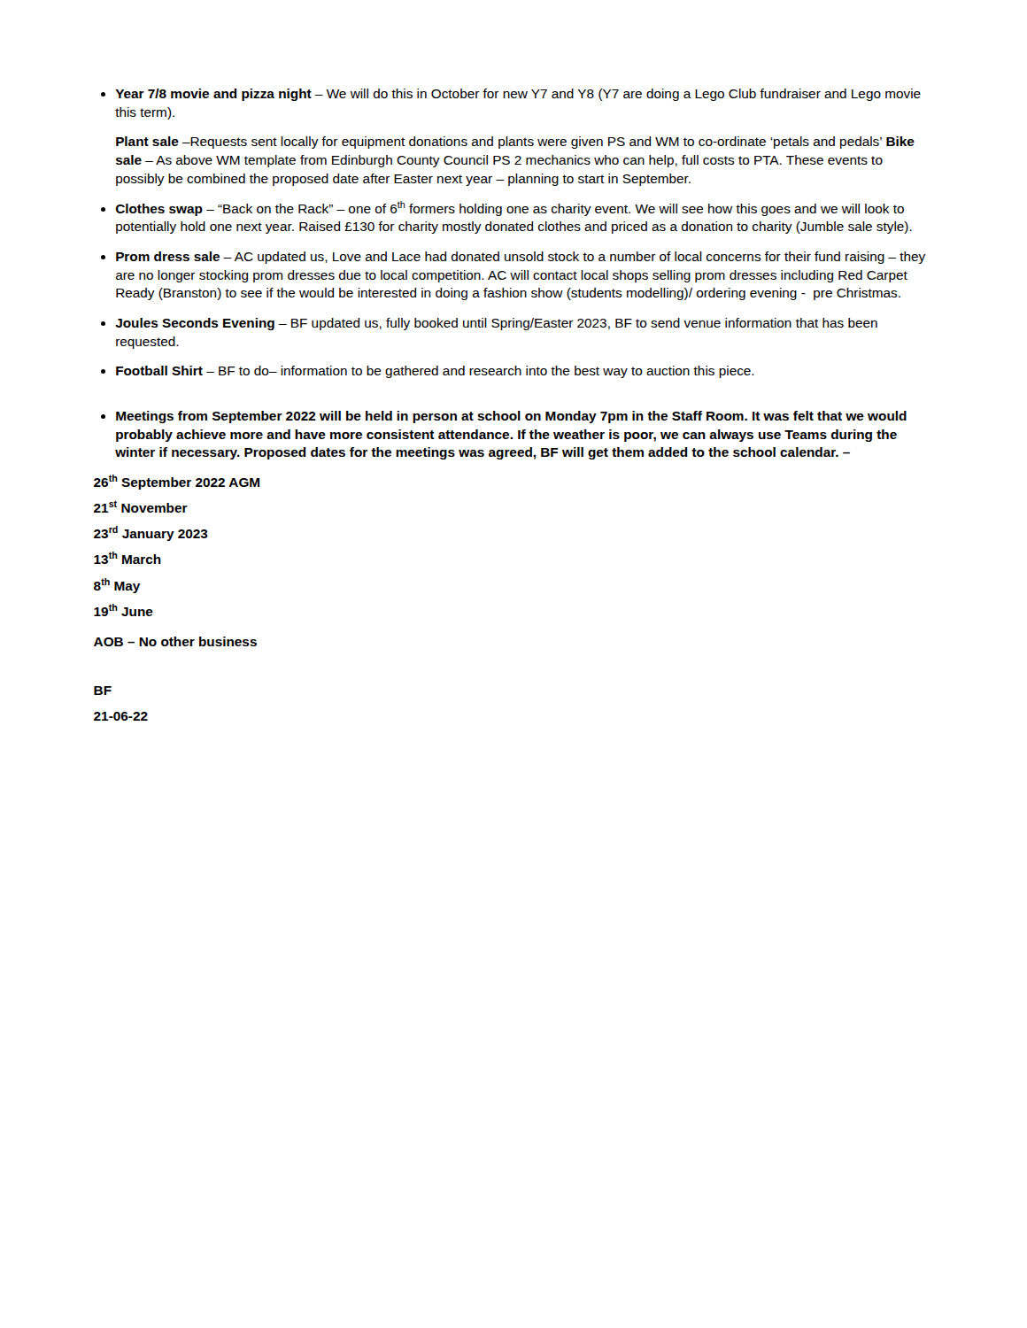Year 7/8 movie and pizza night – We will do this in October for new Y7 and Y8 (Y7 are doing a Lego Club fundraiser and Lego movie this term).
Plant sale –Requests sent locally for equipment donations and plants were given PS and WM to co-ordinate ‘petals and pedals’ Bike sale – As above WM template from Edinburgh County Council PS 2 mechanics who can help, full costs to PTA. These events to possibly be combined the proposed date after Easter next year – planning to start in September.
Clothes swap – “Back on the Rack” – one of 6th formers holding one as charity event. We will see how this goes and we will look to potentially hold one next year. Raised £130 for charity mostly donated clothes and priced as a donation to charity (Jumble sale style).
Prom dress sale – AC updated us, Love and Lace had donated unsold stock to a number of local concerns for their fund raising – they are no longer stocking prom dresses due to local competition. AC will contact local shops selling prom dresses including Red Carpet Ready (Branston) to see if the would be interested in doing a fashion show (students modelling)/ ordering evening - pre Christmas.
Joules Seconds Evening – BF updated us, fully booked until Spring/Easter 2023, BF to send venue information that has been requested.
Football Shirt – BF to do– information to be gathered and research into the best way to auction this piece.
Meetings from September 2022 will be held in person at school on Monday 7pm in the Staff Room. It was felt that we would probably achieve more and have more consistent attendance. If the weather is poor, we can always use Teams during the winter if necessary. Proposed dates for the meetings was agreed, BF will get them added to the school calendar. –
26th September 2022 AGM
21st November
23rd January 2023
13th March
8th May
19th June
AOB – No other business
BF
21-06-22